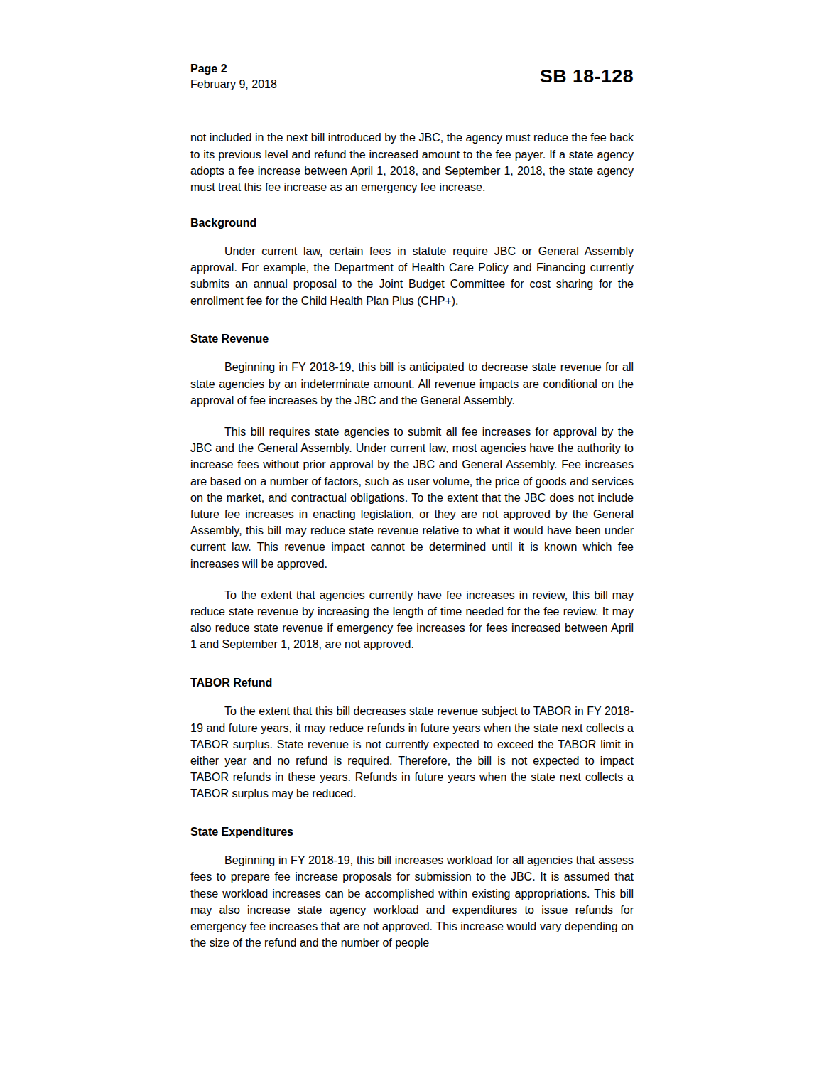Page 2
February 9, 2018
SB 18-128
not included in the next bill introduced by the JBC, the agency must reduce the fee back to its previous level and refund the increased amount to the fee payer. If a state agency adopts a fee increase between April 1, 2018, and September 1, 2018, the state agency must treat this fee increase as an emergency fee increase.
Background
Under current law, certain fees in statute require JBC or General Assembly approval. For example, the Department of Health Care Policy and Financing currently submits an annual proposal to the Joint Budget Committee for cost sharing for the enrollment fee for the Child Health Plan Plus (CHP+).
State Revenue
Beginning in FY 2018-19, this bill is anticipated to decrease state revenue for all state agencies by an indeterminate amount. All revenue impacts are conditional on the approval of fee increases by the JBC and the General Assembly.
This bill requires state agencies to submit all fee increases for approval by the JBC and the General Assembly. Under current law, most agencies have the authority to increase fees without prior approval by the JBC and General Assembly. Fee increases are based on a number of factors, such as user volume, the price of goods and services on the market, and contractual obligations. To the extent that the JBC does not include future fee increases in enacting legislation, or they are not approved by the General Assembly, this bill may reduce state revenue relative to what it would have been under current law. This revenue impact cannot be determined until it is known which fee increases will be approved.
To the extent that agencies currently have fee increases in review, this bill may reduce state revenue by increasing the length of time needed for the fee review. It may also reduce state revenue if emergency fee increases for fees increased between April 1 and September 1, 2018, are not approved.
TABOR Refund
To the extent that this bill decreases state revenue subject to TABOR in FY 2018-19 and future years, it may reduce refunds in future years when the state next collects a TABOR surplus. State revenue is not currently expected to exceed the TABOR limit in either year and no refund is required. Therefore, the bill is not expected to impact TABOR refunds in these years. Refunds in future years when the state next collects a TABOR surplus may be reduced.
State Expenditures
Beginning in FY 2018-19, this bill increases workload for all agencies that assess fees to prepare fee increase proposals for submission to the JBC. It is assumed that these workload increases can be accomplished within existing appropriations. This bill may also increase state agency workload and expenditures to issue refunds for emergency fee increases that are not approved. This increase would vary depending on the size of the refund and the number of people